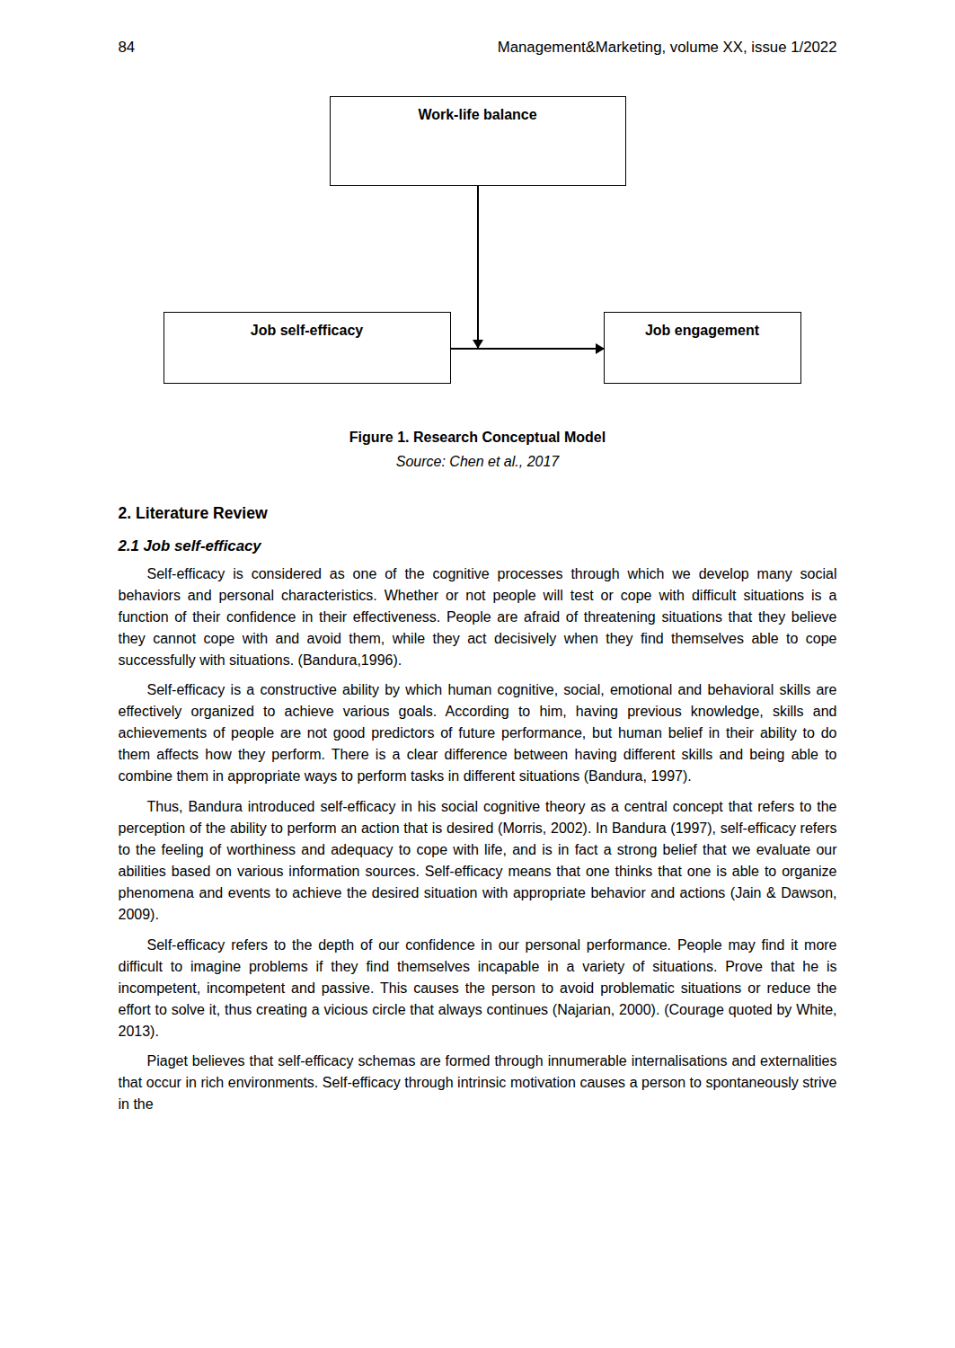84 Management&Marketing, volume XX, issue 1/2022
Work-life balance
Job self-efficacy
Job engagement
Figure 1. Research Conceptual Model
Source: Chen et al., 2017
2. Literature Review
2.1 Job self-efficacy
Self-efficacy is considered as one of the cognitive processes through which we develop many social behaviors and personal characteristics. Whether or not people will test or cope with difficult situations is a function of their confidence in their effectiveness. People are afraid of threatening situations that they believe they cannot cope with and avoid them, while they act decisively when they find themselves able to cope successfully with situations. (Bandura,1996).
Self-efficacy is a constructive ability by which human cognitive, social, emotional and behavioral skills are effectively organized to achieve various goals. According to him, having previous knowledge, skills and achievements of people are not good predictors of future performance, but human belief in their ability to do them affects how they perform. There is a clear difference between having different skills and being able to combine them in appropriate ways to perform tasks in different situations (Bandura, 1997).
Thus, Bandura introduced self-efficacy in his social cognitive theory as a central concept that refers to the perception of the ability to perform an action that is desired (Morris, 2002). In Bandura (1997), self-efficacy refers to the feeling of worthiness and adequacy to cope with life, and is in fact a strong belief that we evaluate our abilities based on various information sources. Self-efficacy means that one thinks that one is able to organize phenomena and events to achieve the desired situation with appropriate behavior and actions (Jain & Dawson, 2009).
Self-efficacy refers to the depth of our confidence in our personal performance. People may find it more difficult to imagine problems if they find themselves incapable in a variety of situations. Prove that he is incompetent, incompetent and passive. This causes the person to avoid problematic situations or reduce the effort to solve it, thus creating a vicious circle that always continues (Najarian, 2000). (Courage quoted by White, 2013).
Piaget believes that self-efficacy schemas are formed through innumerable internalisations and externalities that occur in rich environments. Self-efficacy through intrinsic motivation causes a person to spontaneously strive in the